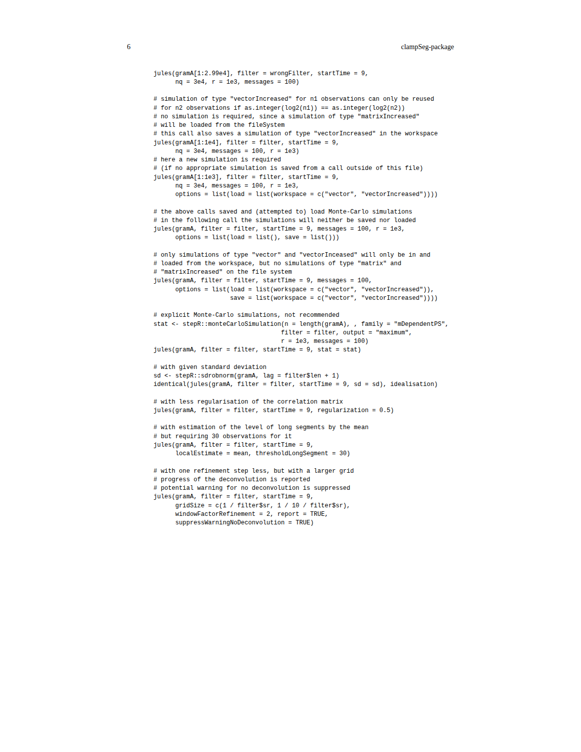6 clampSeg-package
jules(gramA[1:2.99e4], filter = wrongFilter, startTime = 9,
      nq = 3e4, r = 1e3, messages = 100)

# simulation of type "vectorIncreased" for n1 observations can only be reused
# for n2 observations if as.integer(log2(n1)) == as.integer(log2(n2))
# no simulation is required, since a simulation of type "matrixIncreased"
# will be loaded from the fileSystem
# this call also saves a simulation of type "vectorIncreased" in the workspace
jules(gramA[1:1e4], filter = filter, startTime = 9,
      nq = 3e4, messages = 100, r = 1e3)
# here a new simulation is required
# (if no appropriate simulation is saved from a call outside of this file)
jules(gramA[1:1e3], filter = filter, startTime = 9,
      nq = 3e4, messages = 100, r = 1e3,
      options = list(load = list(workspace = c("vector", "vectorIncreased"))))

# the above calls saved and (attempted to) load Monte-Carlo simulations
# in the following call the simulations will neither be saved nor loaded
jules(gramA, filter = filter, startTime = 9, messages = 100, r = 1e3,
      options = list(load = list(), save = list()))

# only simulations of type "vector" and "vectorInceased" will only be in and
# loaded from the workspace, but no simulations of type "matrix" and
# "matrixIncreased" on the file system
jules(gramA, filter = filter, startTime = 9, messages = 100,
      options = list(load = list(workspace = c("vector", "vectorIncreased")),
                     save = list(workspace = c("vector", "vectorIncreased"))))

# explicit Monte-Carlo simulations, not recommended
stat <- stepR::monteCarloSimulation(n = length(gramA), , family = "mDependentPS",
                                   filter = filter, output = "maximum",
                                   r = 1e3, messages = 100)
jules(gramA, filter = filter, startTime = 9, stat = stat)

# with given standard deviation
sd <- stepR::sdrobnorm(gramA, lag = filter$len + 1)
identical(jules(gramA, filter = filter, startTime = 9, sd = sd), idealisation)

# with less regularisation of the correlation matrix
jules(gramA, filter = filter, startTime = 9, regularization = 0.5)

# with estimation of the level of long segments by the mean
# but requiring 30 observations for it
jules(gramA, filter = filter, startTime = 9,
      localEstimate = mean, thresholdLongSegment = 30)

# with one refinement step less, but with a larger grid
# progress of the deconvolution is reported
# potential warning for no deconvolution is suppressed
jules(gramA, filter = filter, startTime = 9,
      gridSize = c(1 / filter$sr, 1 / 10 / filter$sr),
      windowFactorRefinement = 2, report = TRUE,
      suppressWarningNoDeconvolution = TRUE)